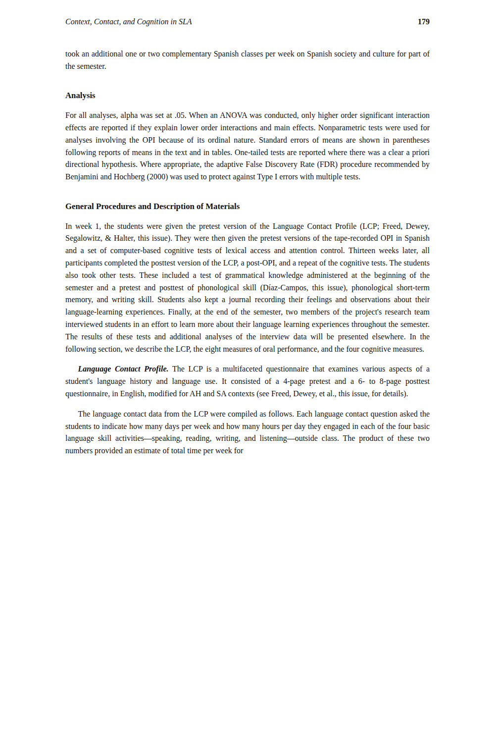Context, Contact, and Cognition in SLA 179
took an additional one or two complementary Spanish classes per week on Spanish society and culture for part of the semester.
Analysis
For all analyses, alpha was set at .05. When an ANOVA was conducted, only higher order significant interaction effects are reported if they explain lower order interactions and main effects. Nonparametric tests were used for analyses involving the OPI because of its ordinal nature. Standard errors of means are shown in parentheses following reports of means in the text and in tables. One-tailed tests are reported where there was a clear a priori directional hypothesis. Where appropriate, the adaptive False Discovery Rate (FDR) procedure recommended by Benjamini and Hochberg (2000) was used to protect against Type I errors with multiple tests.
General Procedures and Description of Materials
In week 1, the students were given the pretest version of the Language Contact Profile (LCP; Freed, Dewey, Segalowitz, & Halter, this issue). They were then given the pretest versions of the tape-recorded OPI in Spanish and a set of computer-based cognitive tests of lexical access and attention control. Thirteen weeks later, all participants completed the posttest version of the LCP, a post-OPI, and a repeat of the cognitive tests. The students also took other tests. These included a test of grammatical knowledge administered at the beginning of the semester and a pretest and posttest of phonological skill (Díaz-Campos, this issue), phonological short-term memory, and writing skill. Students also kept a journal recording their feelings and observations about their language-learning experiences. Finally, at the end of the semester, two members of the project's research team interviewed students in an effort to learn more about their language learning experiences throughout the semester. The results of these tests and additional analyses of the interview data will be presented elsewhere. In the following section, we describe the LCP, the eight measures of oral performance, and the four cognitive measures.
Language Contact Profile. The LCP is a multifaceted questionnaire that examines various aspects of a student's language history and language use. It consisted of a 4-page pretest and a 6- to 8-page posttest questionnaire, in English, modified for AH and SA contexts (see Freed, Dewey, et al., this issue, for details).
The language contact data from the LCP were compiled as follows. Each language contact question asked the students to indicate how many days per week and how many hours per day they engaged in each of the four basic language skill activities—speaking, reading, writing, and listening—outside class. The product of these two numbers provided an estimate of total time per week for